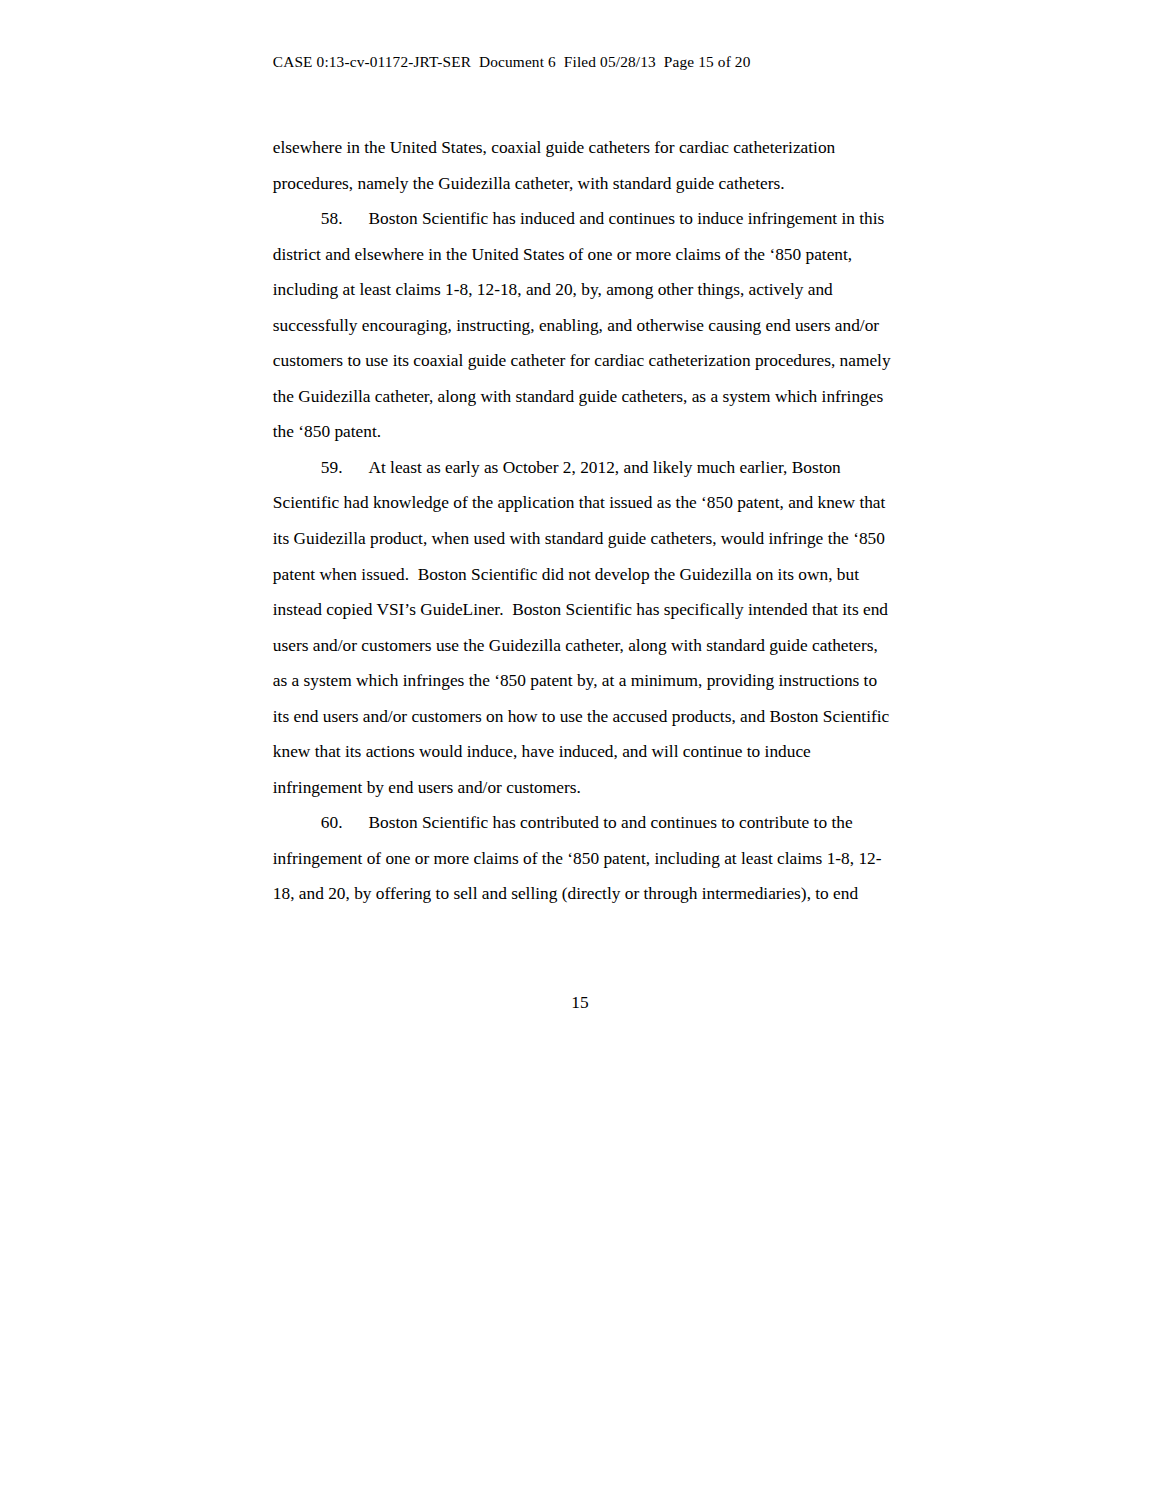CASE 0:13-cv-01172-JRT-SER Document 6 Filed 05/28/13 Page 15 of 20
elsewhere in the United States, coaxial guide catheters for cardiac catheterization
procedures, namely the Guidezilla catheter, with standard guide catheters.
58. Boston Scientific has induced and continues to induce infringement in this
district and elsewhere in the United States of one or more claims of the ‘850 patent,
including at least claims 1-8, 12-18, and 20, by, among other things, actively and
successfully encouraging, instructing, enabling, and otherwise causing end users and/or
customers to use its coaxial guide catheter for cardiac catheterization procedures, namely
the Guidezilla catheter, along with standard guide catheters, as a system which infringes
the ‘850 patent.
59. At least as early as October 2, 2012, and likely much earlier, Boston
Scientific had knowledge of the application that issued as the ‘850 patent, and knew that
its Guidezilla product, when used with standard guide catheters, would infringe the ‘850
patent when issued. Boston Scientific did not develop the Guidezilla on its own, but
instead copied VSI’s GuideLiner. Boston Scientific has specifically intended that its end
users and/or customers use the Guidezilla catheter, along with standard guide catheters,
as a system which infringes the ‘850 patent by, at a minimum, providing instructions to
its end users and/or customers on how to use the accused products, and Boston Scientific
knew that its actions would induce, have induced, and will continue to induce
infringement by end users and/or customers.
60. Boston Scientific has contributed to and continues to contribute to the
infringement of one or more claims of the ‘850 patent, including at least claims 1-8, 12-
18, and 20, by offering to sell and selling (directly or through intermediaries), to end
15